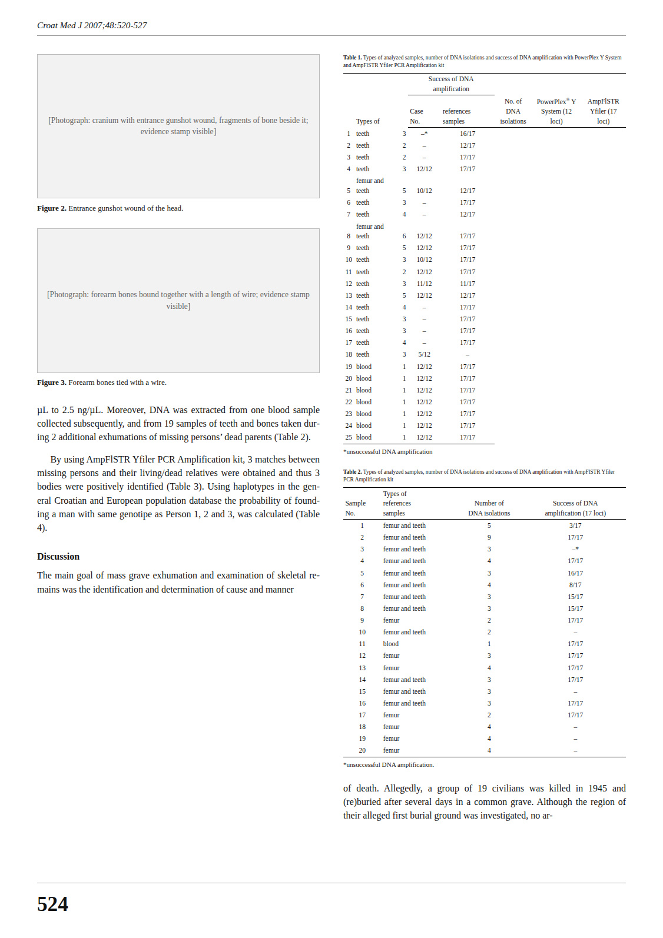Croat Med J 2007;48:520-527
[Photograph: cranium with entrance gunshot wound, fragments of bone beside it; evidence stamp visible]
Figure 2. Entrance gunshot wound of the head.
[Photograph: forearm bones bound together with a length of wire; evidence stamp visible]
Figure 3. Forearm bones tied with a wire.
µL to 2.5 ng/µL. Moreover, DNA was extracted from one blood sample collected subsequently, and from 19 samples of teeth and bones taken during 2 additional exhumations of missing persons’ dead parents (Table 2).
By using AmpFlSTR Yfiler PCR Amplification kit, 3 matches between missing persons and their living/dead relatives were obtained and thus 3 bodies were positively identified (Table 3). Using haplotypes in the general Croatian and European population database the probability of founding a man with same genotipe as Person 1, 2 and 3, was calculated (Table 4).
Discussion
The main goal of mass grave exhumation and examination of skeletal remains was the identification and determination of cause and manner
Table 1. Types of analyzed samples, number of DNA isolations and success of DNA amplification with PowerPlex Y System and AmpFlSTR Yfiler PCR Amplification kit
| | Types of | | Success of DNA amplification |
| --- | --- | --- | --- |
| Case No. | references samples | No. of DNA isolations | PowerPlex ® Y System (12 loci) | AmpFlSTR Yfiler (17 loci) |
| 1 | teeth | 3 | –* | 16/17 |
| 2 | teeth | 2 | – | 12/17 |
| 3 | teeth | 2 | – | 17/17 |
| 4 | teeth | 3 | 12/12 | 17/17 |
| 5 | femur and teeth | 5 | 10/12 | 12/17 |
| 6 | teeth | 3 | – | 17/17 |
| 7 | teeth | 4 | – | 12/17 |
| 8 | femur and teeth | 6 | 12/12 | 17/17 |
| 9 | teeth | 5 | 12/12 | 17/17 |
| 10 | teeth | 3 | 10/12 | 17/17 |
| 11 | teeth | 2 | 12/12 | 17/17 |
| 12 | teeth | 3 | 11/12 | 11/17 |
| 13 | teeth | 5 | 12/12 | 12/17 |
| 14 | teeth | 4 | – | 17/17 |
| 15 | teeth | 3 | – | 17/17 |
| 16 | teeth | 3 | – | 17/17 |
| 17 | teeth | 4 | – | 17/17 |
| 18 | teeth | 3 | 5/12 | – |
| 19 | blood | 1 | 12/12 | 17/17 |
| 20 | blood | 1 | 12/12 | 17/17 |
| 21 | blood | 1 | 12/12 | 17/17 |
| 22 | blood | 1 | 12/12 | 17/17 |
| 23 | blood | 1 | 12/12 | 17/17 |
| 24 | blood | 1 | 12/12 | 17/17 |
| 25 | blood | 1 | 12/12 | 17/17 |
*unsuccessful DNA amplification
Table 2. Types of analyzed samples, number of DNA isolations and success of DNA amplification with AmpFlSTR Yfiler PCR Amplification kit
| Sample No. | Types of references samples | Number of DNA isolations | Success of DNA amplification (17 loci) |
| --- | --- | --- | --- |
| 1 | femur and teeth | 5 | 3/17 |
| 2 | femur and teeth | 9 | 17/17 |
| 3 | femur and teeth | 3 | –* |
| 4 | femur and teeth | 4 | 17/17 |
| 5 | femur and teeth | 3 | 16/17 |
| 6 | femur and teeth | 4 | 8/17 |
| 7 | femur and teeth | 3 | 15/17 |
| 8 | femur and teeth | 3 | 15/17 |
| 9 | femur | 2 | 17/17 |
| 10 | femur and teeth | 2 | – |
| 11 | blood | 1 | 17/17 |
| 12 | femur | 3 | 17/17 |
| 13 | femur | 4 | 17/17 |
| 14 | femur and teeth | 3 | 17/17 |
| 15 | femur and teeth | 3 | – |
| 16 | femur and teeth | 3 | 17/17 |
| 17 | femur | 2 | 17/17 |
| 18 | femur | 4 | – |
| 19 | femur | 4 | – |
| 20 | femur | 4 | – |
*unsuccessful DNA amplification.
of death. Allegedly, a group of 19 civilians was killed in 1945 and (re)buried after several days in a common grave. Although the region of their alleged first burial ground was investigated, no ar-
524